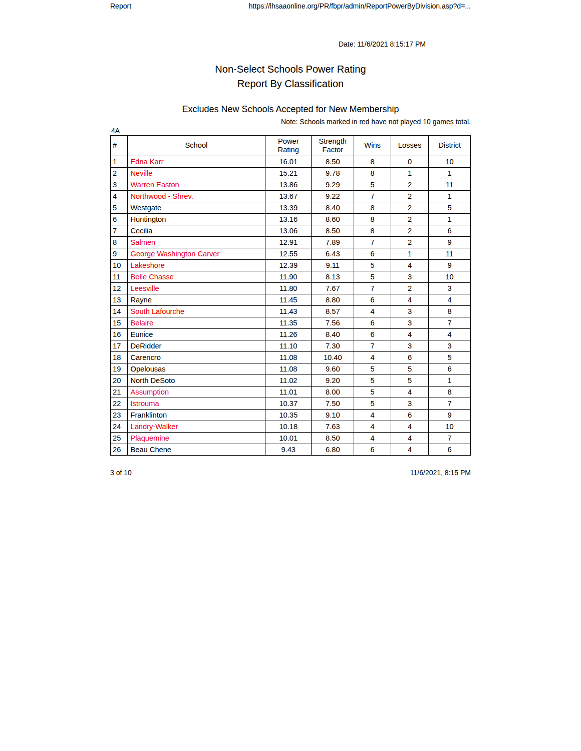Report
https://lhsaaonline.org/PR/fbpr/admin/ReportPowerByDivision.asp?d=...
Date: 11/6/2021 8:15:17 PM
Non-Select Schools Power Rating
Report By Classification
Excludes New Schools Accepted for New Membership
Note: Schools marked in red have not played 10 games total.
4A
| # | School | Power Rating | Strength Factor | Wins | Losses | District |
| --- | --- | --- | --- | --- | --- | --- |
| 1 | Edna Karr | 16.01 | 8.50 | 8 | 0 | 10 |
| 2 | Neville | 15.21 | 9.78 | 8 | 1 | 1 |
| 3 | Warren Easton | 13.86 | 9.29 | 5 | 2 | 11 |
| 4 | Northwood - Shrev. | 13.67 | 9.22 | 7 | 2 | 1 |
| 5 | Westgate | 13.39 | 8.40 | 8 | 2 | 5 |
| 6 | Huntington | 13.16 | 8.60 | 8 | 2 | 1 |
| 7 | Cecilia | 13.06 | 8.50 | 8 | 2 | 6 |
| 8 | Salmen | 12.91 | 7.89 | 7 | 2 | 9 |
| 9 | George Washington Carver | 12.55 | 6.43 | 6 | 1 | 11 |
| 10 | Lakeshore | 12.39 | 9.11 | 5 | 4 | 9 |
| 11 | Belle Chasse | 11.90 | 8.13 | 5 | 3 | 10 |
| 12 | Leesville | 11.80 | 7.67 | 7 | 2 | 3 |
| 13 | Rayne | 11.45 | 8.80 | 6 | 4 | 4 |
| 14 | South Lafourche | 11.43 | 8.57 | 4 | 3 | 8 |
| 15 | Belaire | 11.35 | 7.56 | 6 | 3 | 7 |
| 16 | Eunice | 11.26 | 8.40 | 6 | 4 | 4 |
| 17 | DeRidder | 11.10 | 7.30 | 7 | 3 | 3 |
| 18 | Carencro | 11.08 | 10.40 | 4 | 6 | 5 |
| 19 | Opelousas | 11.08 | 9.60 | 5 | 5 | 6 |
| 20 | North DeSoto | 11.02 | 9.20 | 5 | 5 | 1 |
| 21 | Assumption | 11.01 | 8.00 | 5 | 4 | 8 |
| 22 | Istrouma | 10.37 | 7.50 | 5 | 3 | 7 |
| 23 | Franklinton | 10.35 | 9.10 | 4 | 6 | 9 |
| 24 | Landry-Walker | 10.18 | 7.63 | 4 | 4 | 10 |
| 25 | Plaquemine | 10.01 | 8.50 | 4 | 4 | 7 |
| 26 | Beau Chene | 9.43 | 6.80 | 6 | 4 | 6 |
3 of 10
11/6/2021, 8:15 PM